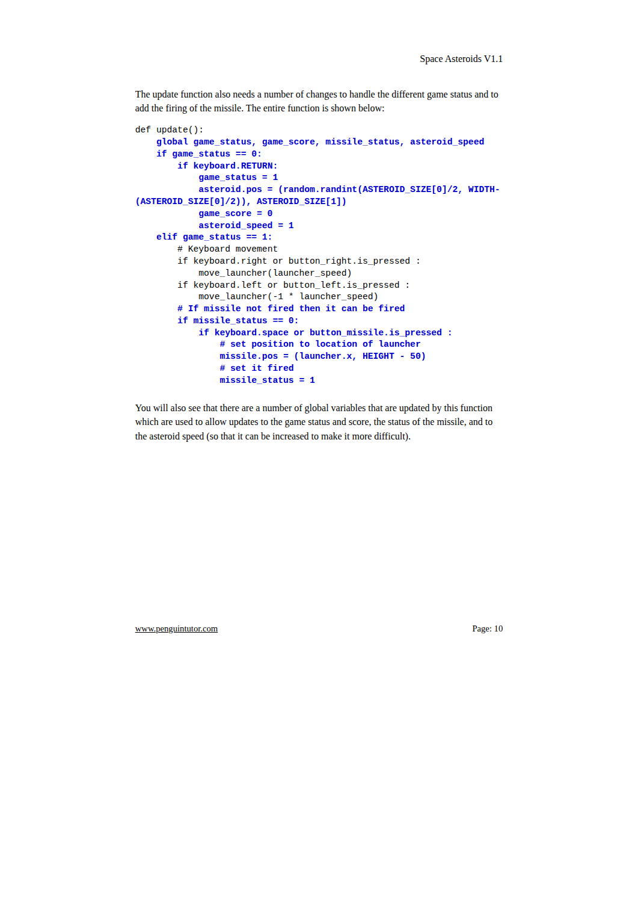Space Asteroids V1.1
The update function also needs a number of changes to handle the different game status and to add the firing of the missile. The entire function is shown below:
def update():
    global game_status, game_score, missile_status, asteroid_speed
    if game_status == 0:
        if keyboard.RETURN:
            game_status = 1
            asteroid.pos = (random.randint(ASTEROID_SIZE[0]/2, WIDTH-(ASTEROID_SIZE[0]/2)), ASTEROID_SIZE[1])
            game_score = 0
            asteroid_speed = 1
    elif game_status == 1:
        # Keyboard movement
        if keyboard.right or button_right.is_pressed :
            move_launcher(launcher_speed)
        if keyboard.left or button_left.is_pressed :
            move_launcher(-1 * launcher_speed)
        # If missile not fired then it can be fired
        if missile_status == 0:
            if keyboard.space or button_missile.is_pressed :
                # set position to location of launcher
                missile.pos = (launcher.x, HEIGHT - 50)
                # set it fired
                missile_status = 1
You will also see that there are a number of global variables that are updated by this function which are used to allow updates to the game status and score, the status of the missile, and to the asteroid speed (so that it can be increased to make it more difficult).
www.penguintutor.com Page: 10